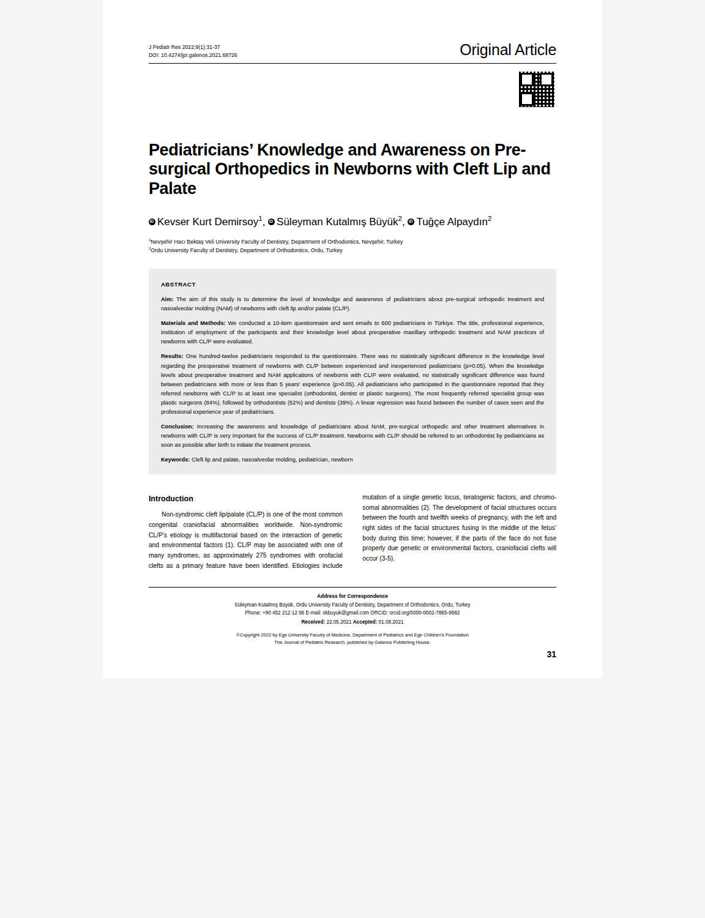J Pediatr Res 2022;9(1):31-37
DOI: 10.4274/jpr.galenos.2021.68726
Original Article
Pediatricians’ Knowledge and Awareness on Pre-surgical Orthopedics in Newborns with Cleft Lip and Palate
Kevser Kurt Demirsoy1, Süleyman Kutalmış Büyük2, Tuğçe Alpaydın2
1Nevşehir Hacı Bektaş Veli University Faculty of Dentistry, Department of Orthodontics, Nevşehir, Turkey
2Ordu University Faculty of Dentistry, Department of Orthodontics, Ordu, Turkey
Abstract
Aim: The aim of this study is to determine the level of knowledge and awareness of pediatricians about pre-surgical orthopedic treatment and nasoalveolar molding (NAM) of newborns with cleft lip and/or palate (CL/P).
Materials and Methods: We conducted a 10-item questionnaire and sent emails to 600 pediatricians in Türkiye. The title, professional experience, institution of employment of the participants and their knowledge level about preoperative maxillary orthopedic treatment and NAM practices of newborns with CL/P were evaluated.
Results: One hundred-twelve pediatricians responded to the questionnaire. There was no statistically significant difference in the knowledge level regarding the preoperative treatment of newborns with CL/P between experienced and inexperienced pediatricians (p>0.05). When the knowledge levels about preoperative treatment and NAM applications of newborns with CL/P were evaluated, no statistically significant difference was found between pediatricians with more or less than 5 years’ experience (p>0.05). All pediatricians who participated in the questionnaire reported that they referred newborns with CL/P to at least one specialist (orthodontist, dentist or plastic surgeons). The most frequently referred specialist group was plastic surgeons (84%), followed by orthodontists (52%) and dentists (39%). A linear regression was found between the number of cases seen and the professional experience year of pediatricians.
Conclusion: Increasing the awareness and knowledge of pediatricians about NAM, pre-surgical orthopedic and other treatment alternatives in newborns with CL/P is very important for the success of CL/P treatment. Newborns with CL/P should be referred to an orthodontist by pediatricians as soon as possible after birth to initiate the treatment process.
Keywords: Cleft lip and palate, nasoalveolar molding, pediatrician, newborn
Introduction
Non-syndromic cleft lip/palate (CL/P) is one of the most common congenital craniofacial abnormalities worldwide. Non-syndromic CL/P’s etiology is multifactorial based on the interaction of genetic and environmental factors (1). CL/P may be associated with one of many syndromes, as approximately 275 syndromes with orofacial clefts as a primary feature have been identified. Etiologies include mutation of a single genetic locus, teratogenic factors, and chromosomal abnormalities (2). The development of facial structures occurs between the fourth and twelfth weeks of pregnancy, with the left and right sides of the facial structures fusing in the middle of the fetus’ body during this time; however, if the parts of the face do not fuse properly due genetic or environmental factors, craniofacial clefts will occur (3-5).
Address for Correspondence
Süleyman Kutalmış Büyük, Ordu University Faculty of Dentistry, Department of Orthodontics, Ordu, Turkey
Phone: +90 452 212 12 86 E-mail: skbuyuk@gmail.com ORCID: orcid.org/0000-0002-7885-9582
Received: 22.05.2021 Accepted: 01.08.2021
©Copyright 2022 by Ege University Faculty of Medicine, Department of Pediatrics and Ege Children’s Foundation
The Journal of Pediatric Research, published by Galenos Publishing House.
31